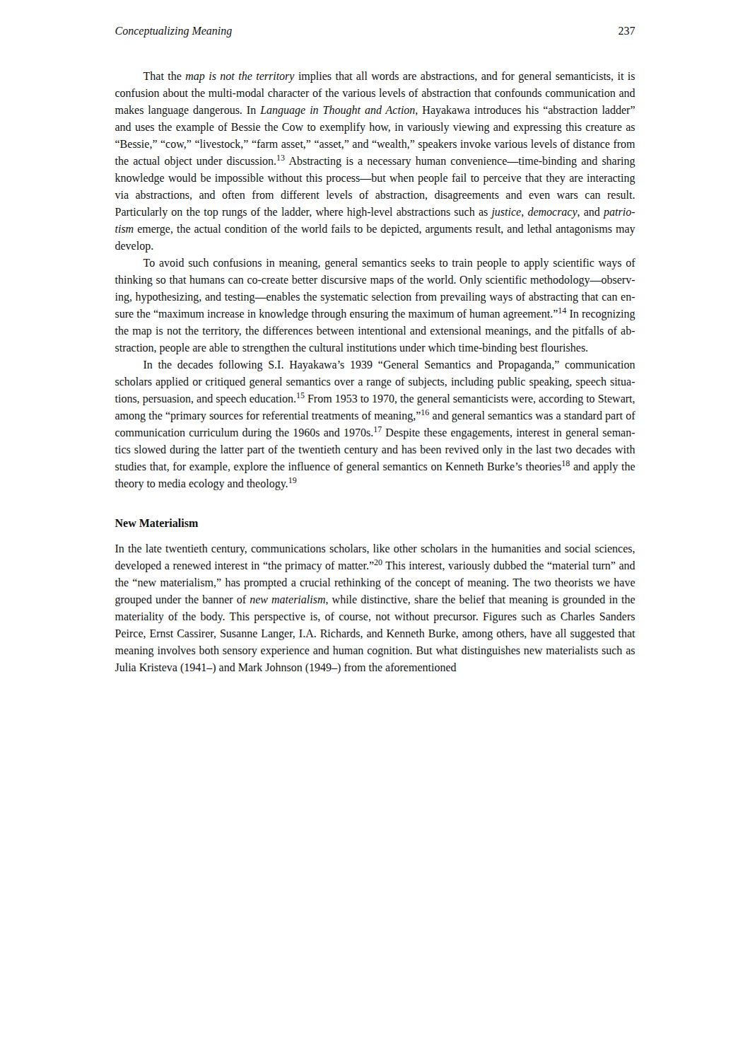Conceptualizing Meaning 237
That the map is not the territory implies that all words are abstractions, and for general semanticists, it is confusion about the multi-modal character of the various levels of abstraction that confounds communication and makes language dangerous. In Language in Thought and Action, Hayakawa introduces his “abstraction ladder” and uses the example of Bessie the Cow to exemplify how, in variously viewing and expressing this creature as “Bessie,” “cow,” “livestock,” “farm asset,” “asset,” and “wealth,” speakers invoke various levels of distance from the actual object under discussion.13 Abstracting is a necessary human convenience—time-binding and sharing knowledge would be impossible without this process—but when people fail to perceive that they are interacting via abstractions, and often from different levels of abstraction, disagreements and even wars can result. Particularly on the top rungs of the ladder, where high-level abstractions such as justice, democracy, and patriotism emerge, the actual condition of the world fails to be depicted, arguments result, and lethal antagonisms may develop.
To avoid such confusions in meaning, general semantics seeks to train people to apply scientific ways of thinking so that humans can co-create better discursive maps of the world. Only scientific methodology—observing, hypothesizing, and testing—enables the systematic selection from prevailing ways of abstracting that can ensure the “maximum increase in knowledge through ensuring the maximum of human agreement.”14 In recognizing the map is not the territory, the differences between intentional and extensional meanings, and the pitfalls of abstraction, people are able to strengthen the cultural institutions under which time-binding best flourishes.
In the decades following S.I. Hayakawa’s 1939 “General Semantics and Propaganda,” communication scholars applied or critiqued general semantics over a range of subjects, including public speaking, speech situations, persuasion, and speech education.15 From 1953 to 1970, the general semanticists were, according to Stewart, among the “primary sources for referential treatments of meaning,”16 and general semantics was a standard part of communication curriculum during the 1960s and 1970s.17 Despite these engagements, interest in general semantics slowed during the latter part of the twentieth century and has been revived only in the last two decades with studies that, for example, explore the influence of general semantics on Kenneth Burke’s theories18 and apply the theory to media ecology and theology.19
New Materialism
In the late twentieth century, communications scholars, like other scholars in the humanities and social sciences, developed a renewed interest in “the primacy of matter.”20 This interest, variously dubbed the “material turn” and the “new materialism,” has prompted a crucial rethinking of the concept of meaning. The two theorists we have grouped under the banner of new materialism, while distinctive, share the belief that meaning is grounded in the materiality of the body. This perspective is, of course, not without precursor. Figures such as Charles Sanders Peirce, Ernst Cassirer, Susanne Langer, I.A. Richards, and Kenneth Burke, among others, have all suggested that meaning involves both sensory experience and human cognition. But what distinguishes new materialists such as Julia Kristeva (1941–) and Mark Johnson (1949–) from the aforementioned